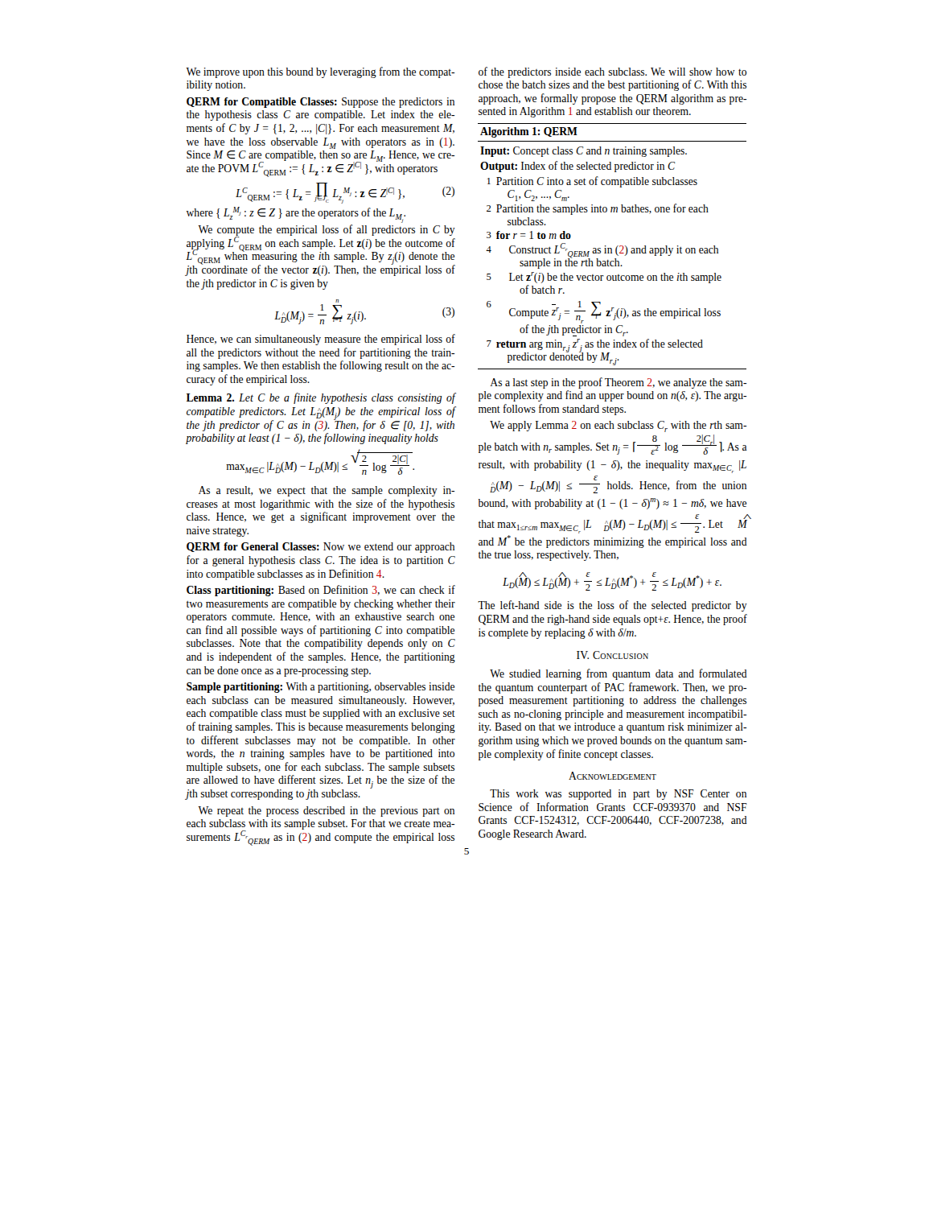We improve upon this bound by leveraging from the compatibility notion.
QERM for Compatible Classes: Suppose the predictors in the hypothesis class C are compatible. Let index the elements of C by J = {1, 2, ..., |C|}. For each measurement M, we have the loss observable LM with operators as in (1). Since M ∈ C are compatible, then so are LM. Hence, we create the POVM LCQERM := { Lz : z ∈ Z|C| }, with operators
LCQERM := { Lz = ∏j∈JC LzjMj : z ∈ Z|C| }, (2)
where { LzMj : z ∈ Z } are the operators of the LMj.
We compute the empirical loss of all predictors in C by applying LCQERM on each sample. Let z(i) be the outcome of LCQERM when measuring the ith sample. By zj(i) denote the jth coordinate of the vector z(i). Then, the empirical loss of the jth predictor in C is given by
LD(Mj) = 1 n n∑i=1 zj(i). (3)
Hence, we can simultaneously measure the empirical loss of all the predictors without the need for partitioning the training samples. We then establish the following result on the accuracy of the empirical loss.
Lemma 2. Let C be a finite hypothesis class consisting of compatible predictors. Let LD(Mj) be the empirical loss of the jth predictor of C as in (3). Then, for δ ∈ [0, 1], with probability at least (1 − δ), the following inequality holds
maxM∈C |LD(M) − LD(M)| ≤ 2 n log 2|C|δ.
As a result, we expect that the sample complexity increases at most logarithmic with the size of the hypothesis class. Hence, we get a significant improvement over the naive strategy.
QERM for General Classes: Now we extend our approach for a general hypothesis class C. The idea is to partition C into compatible subclasses as in Definition 4.
Class partitioning: Based on Definition 3, we can check if two measurements are compatible by checking whether their operators commute. Hence, with an exhaustive search one can find all possible ways of partitioning C into compatible subclasses. Note that the compatibility depends only on C and is independent of the samples. Hence, the partitioning can be done once as a pre-processing step.
Sample partitioning: With a partitioning, observables inside each subclass can be measured simultaneously. However, each compatible class must be supplied with an exclusive set of training samples. This is because measurements belonging to different subclasses may not be compatible. In other words, the n training samples have to be partitioned into multiple subsets, one for each subclass. The sample subsets are allowed to have different sizes. Let nj be the size of the jth subset corresponding to jth subclass.
We repeat the process described in the previous part on each subclass with its sample subset. For that we create measurements LCrQERM as in (2) and compute the empirical loss of the predictors inside each subclass. We will show how to chose the batch sizes and the best partitioning of C. With this approach, we formally propose the QERM algorithm as presented in Algorithm 1 and establish our theorem.
Algorithm 1: QERM
Input: Concept class C and n training samples.
Output: Index of the selected predictor in C
Partition C into a set of compatible subclasses C1, C2, ..., Cm.
Partition the samples into m bathes, one for each subclass.
for r = 1 to m do
Construct LCrQERM as in (2) and apply it on each sample in the rth batch.
Let zr(i) be the vector outcome on the ith sample of batch r.
Compute zrj = 1 nr ∑i zrj(i), as the empirical loss of the jth predictor in Cr.
return arg minr,j zrj as the index of the selected predictor denoted by Mr,j.
As a last step in the proof Theorem 2, we analyze the sample complexity and find an upper bound on n(δ, ε). The argument follows from standard steps.
We apply Lemma 2 on each subclass Cr with the rth sample batch with nr samples. Set nj = ⌈8 ε2 log 2|Cr|δ⌉. As a result, with probability (1 − δ), the inequality maxM∈Cr |LD(M) − LD(M)| ≤ ε 2 holds. Hence, from the union bound, with probability at (1 − (1 − δ)m) ≈ 1 − mδ, we have that max1≤r≤m maxM∈Cr |LD(M) − LD(M)| ≤ ε 2. Let M and M* be the predictors minimizing the empirical loss and the true loss, respectively. Then,
LD(M) ≤ LD(M) + ε 2 ≤ LD(M*) + ε 2 ≤ LD(M*) + ε.
The left-hand side is the loss of the selected predictor by QERM and the righ-hand side equals opt+ε. Hence, the proof is complete by replacing δ with δ/m.
IV. Conclusion
We studied learning from quantum data and formulated the quantum counterpart of PAC framework. Then, we proposed measurement partitioning to address the challenges such as no-cloning principle and measurement incompatibility. Based on that we introduce a quantum risk minimizer algorithm using which we proved bounds on the quantum sample complexity of finite concept classes.
Acknowledgement
This work was supported in part by NSF Center on Science of Information Grants CCF-0939370 and NSF Grants CCF-1524312, CCF-2006440, CCF-2007238, and Google Research Award.
5